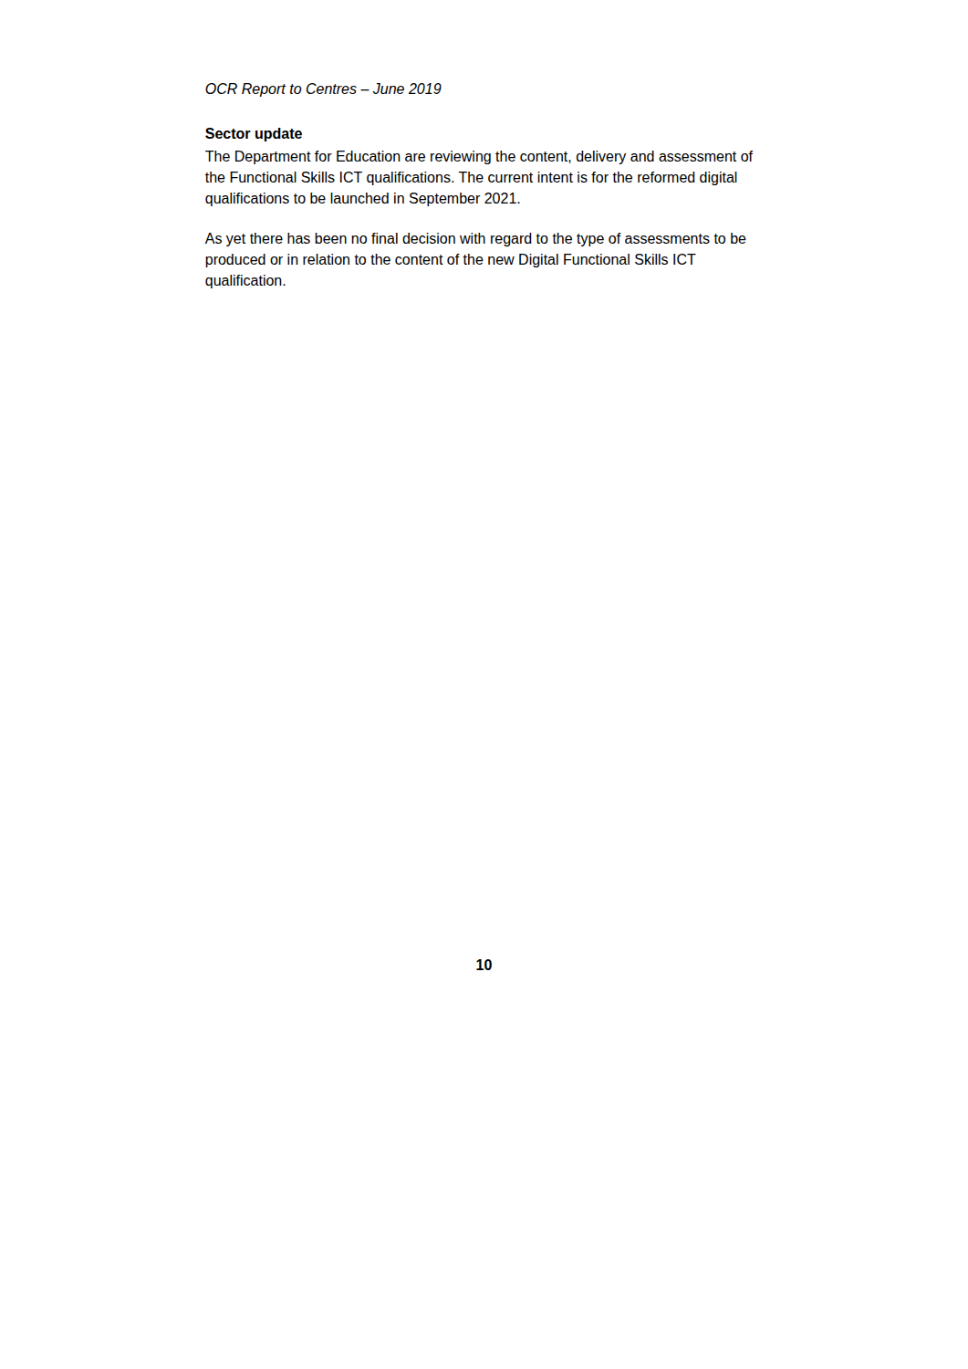OCR Report to Centres – June 2019
Sector update
The Department for Education are reviewing the content, delivery and assessment of the Functional Skills ICT qualifications. The current intent is for the reformed digital qualifications to be launched in September 2021.
As yet there has been no final decision with regard to the type of assessments to be produced or in relation to the content of the new Digital Functional Skills ICT qualification.
10